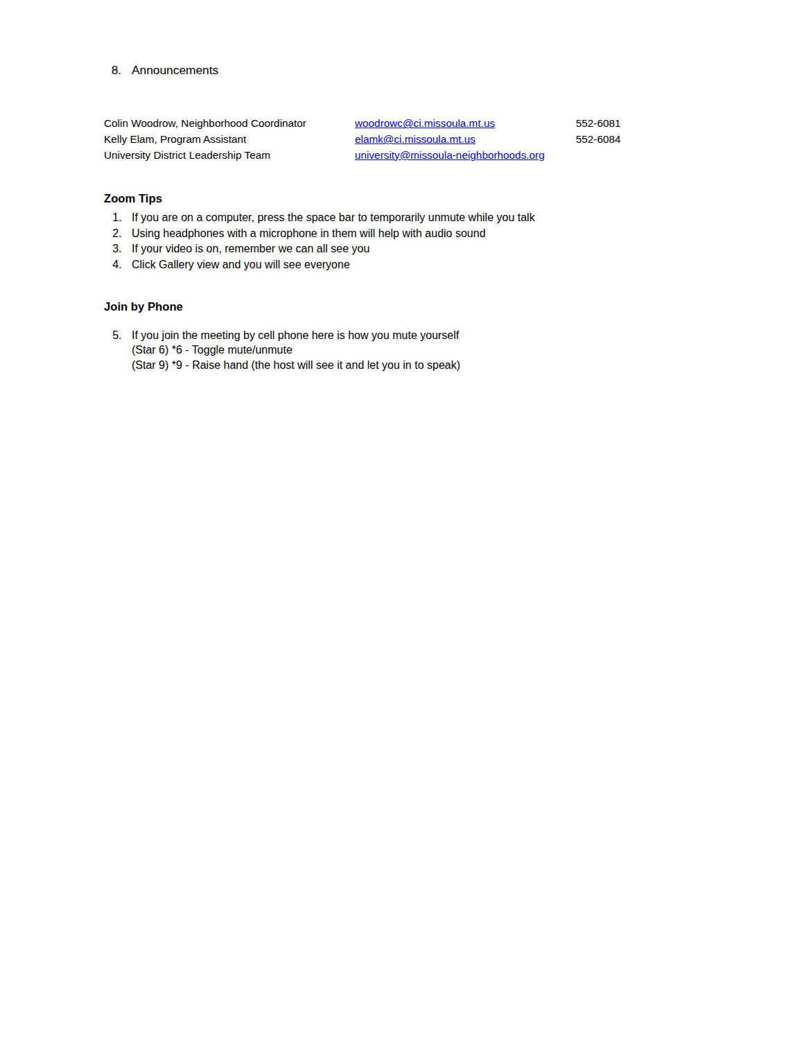Announcements
| Colin Woodrow, Neighborhood Coordinator | woodrowc@ci.missoula.mt.us | 552-6081 |
| Kelly Elam, Program Assistant | elamk@ci.missoula.mt.us | 552-6084 |
| University District Leadership Team | university@missoula-neighborhoods.org | |
Zoom Tips
If you are on a computer, press the space bar to temporarily unmute while you talk
Using headphones with a microphone in them will help with audio sound
If your video is on, remember we can all see you
Click Gallery view and you will see everyone
Join by Phone
If you join the meeting by cell phone here is how you mute yourself
(Star 6) *6 - Toggle mute/unmute
(Star 9) *9 - Raise hand (the host will see it and let you in to speak)